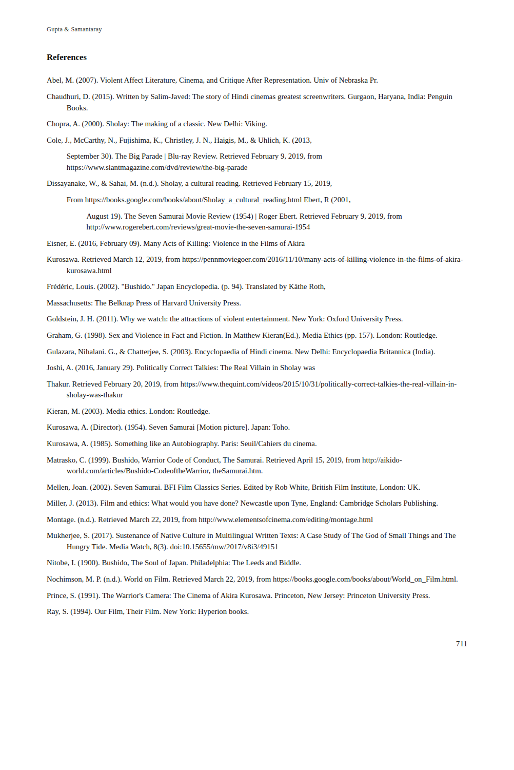Gupta & Samantaray
References
Abel, M. (2007). Violent Affect Literature, Cinema, and Critique After Representation. Univ of Nebraska Pr.
Chaudhuri, D. (2015). Written by Salim-Javed: The story of Hindi cinemas greatest screenwriters. Gurgaon, Haryana, India: Penguin Books.
Chopra, A. (2000). Sholay: The making of a classic. New Delhi: Viking.
Cole, J., McCarthy, N., Fujishima, K., Christley, J. N., Haigis, M., & Uhlich, K. (2013,
September 30). The Big Parade | Blu-ray Review. Retrieved February 9, 2019, from https://www.slantmagazine.com/dvd/review/the-big-parade
Dissayanake, W., & Sahai, M. (n.d.). Sholay, a cultural reading. Retrieved February 15, 2019,
From https://books.google.com/books/about/Sholay_a_cultural_reading.html Ebert, R (2001,
August 19). The Seven Samurai Movie Review (1954) | Roger Ebert. Retrieved February 9, 2019, from http://www.rogerebert.com/reviews/great-movie-the-seven-samurai-1954
Eisner, E. (2016, February 09). Many Acts of Killing: Violence in the Films of Akira
Kurosawa. Retrieved March 12, 2019, from https://pennmoviegoer.com/2016/11/10/many-acts-of-killing-violence-in-the-films-of-akira-kurosawa.html
Frédéric, Louis. (2002). "Bushido." Japan Encyclopedia. (p. 94). Translated by Käthe Roth,
Massachusetts: The Belknap Press of Harvard University Press.
Goldstein, J. H. (2011). Why we watch: the attractions of violent entertainment. New York: Oxford University Press.
Graham, G. (1998). Sex and Violence in Fact and Fiction. In Matthew Kieran(Ed.), Media Ethics (pp. 157). London: Routledge.
Gulazara, Nihalani. G., & Chatterjee, S. (2003). Encyclopaedia of Hindi cinema. New Delhi: Encyclopaedia Britannica (India).
Joshi, A. (2016, January 29). Politically Correct Talkies: The Real Villain in Sholay was
Thakur. Retrieved February 20, 2019, from https://www.thequint.com/videos/2015/10/31/politically-correct-talkies-the-real-villain-in-sholay-was-thakur
Kieran, M. (2003). Media ethics. London: Routledge.
Kurosawa, A. (Director). (1954). Seven Samurai [Motion picture]. Japan: Toho.
Kurosawa, A. (1985). Something like an Autobiography. Paris: Seuil/Cahiers du cinema.
Matrasko, C. (1999). Bushido, Warrior Code of Conduct, The Samurai. Retrieved April 15, 2019, from http://aikido-world.com/articles/Bushido-CodeoftheWarrior, theSamurai.htm.
Mellen, Joan. (2002). Seven Samurai. BFI Film Classics Series. Edited by Rob White, British Film Institute, London: UK.
Miller, J. (2013). Film and ethics: What would you have done? Newcastle upon Tyne, England: Cambridge Scholars Publishing.
Montage. (n.d.). Retrieved March 22, 2019, from http://www.elementsofcinema.com/editing/montage.html
Mukherjee, S. (2017). Sustenance of Native Culture in Multilingual Written Texts: A Case Study of The God of Small Things and The Hungry Tide. Media Watch, 8(3). doi:10.15655/mw/2017/v8i3/49151
Nitobe, I. (1900). Bushido, The Soul of Japan. Philadelphia: The Leeds and Biddle.
Nochimson, M. P. (n.d.). World on Film. Retrieved March 22, 2019, from https://books.google.com/books/about/World_on_Film.html.
Prince, S. (1991). The Warrior's Camera: The Cinema of Akira Kurosawa. Princeton, New Jersey: Princeton University Press.
Ray, S. (1994). Our Film, Their Film. New York: Hyperion books.
711